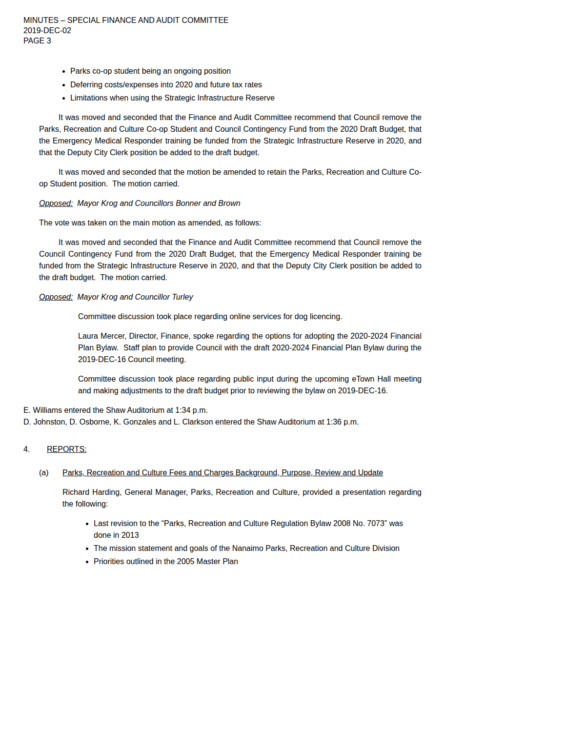MINUTES – SPECIAL FINANCE AND AUDIT COMMITTEE
2019-DEC-02
PAGE 3
Parks co-op student being an ongoing position
Deferring costs/expenses into 2020 and future tax rates
Limitations when using the Strategic Infrastructure Reserve
It was moved and seconded that the Finance and Audit Committee recommend that Council remove the Parks, Recreation and Culture Co-op Student and Council Contingency Fund from the 2020 Draft Budget, that the Emergency Medical Responder training be funded from the Strategic Infrastructure Reserve in 2020, and that the Deputy City Clerk position be added to the draft budget.
It was moved and seconded that the motion be amended to retain the Parks, Recreation and Culture Co-op Student position. The motion carried.
Opposed: Mayor Krog and Councillors Bonner and Brown
The vote was taken on the main motion as amended, as follows:
It was moved and seconded that the Finance and Audit Committee recommend that Council remove the Council Contingency Fund from the 2020 Draft Budget, that the Emergency Medical Responder training be funded from the Strategic Infrastructure Reserve in 2020, and that the Deputy City Clerk position be added to the draft budget. The motion carried.
Opposed: Mayor Krog and Councillor Turley
Committee discussion took place regarding online services for dog licencing.
Laura Mercer, Director, Finance, spoke regarding the options for adopting the 2020-2024 Financial Plan Bylaw. Staff plan to provide Council with the draft 2020-2024 Financial Plan Bylaw during the 2019-DEC-16 Council meeting.
Committee discussion took place regarding public input during the upcoming eTown Hall meeting and making adjustments to the draft budget prior to reviewing the bylaw on 2019-DEC-16.
E. Williams entered the Shaw Auditorium at 1:34 p.m.
D. Johnston, D. Osborne, K. Gonzales and L. Clarkson entered the Shaw Auditorium at 1:36 p.m.
4. REPORTS:
(a) Parks, Recreation and Culture Fees and Charges Background, Purpose, Review and Update
Richard Harding, General Manager, Parks, Recreation and Culture, provided a presentation regarding the following:
Last revision to the “Parks, Recreation and Culture Regulation Bylaw 2008 No. 7073” was done in 2013
The mission statement and goals of the Nanaimo Parks, Recreation and Culture Division
Priorities outlined in the 2005 Master Plan